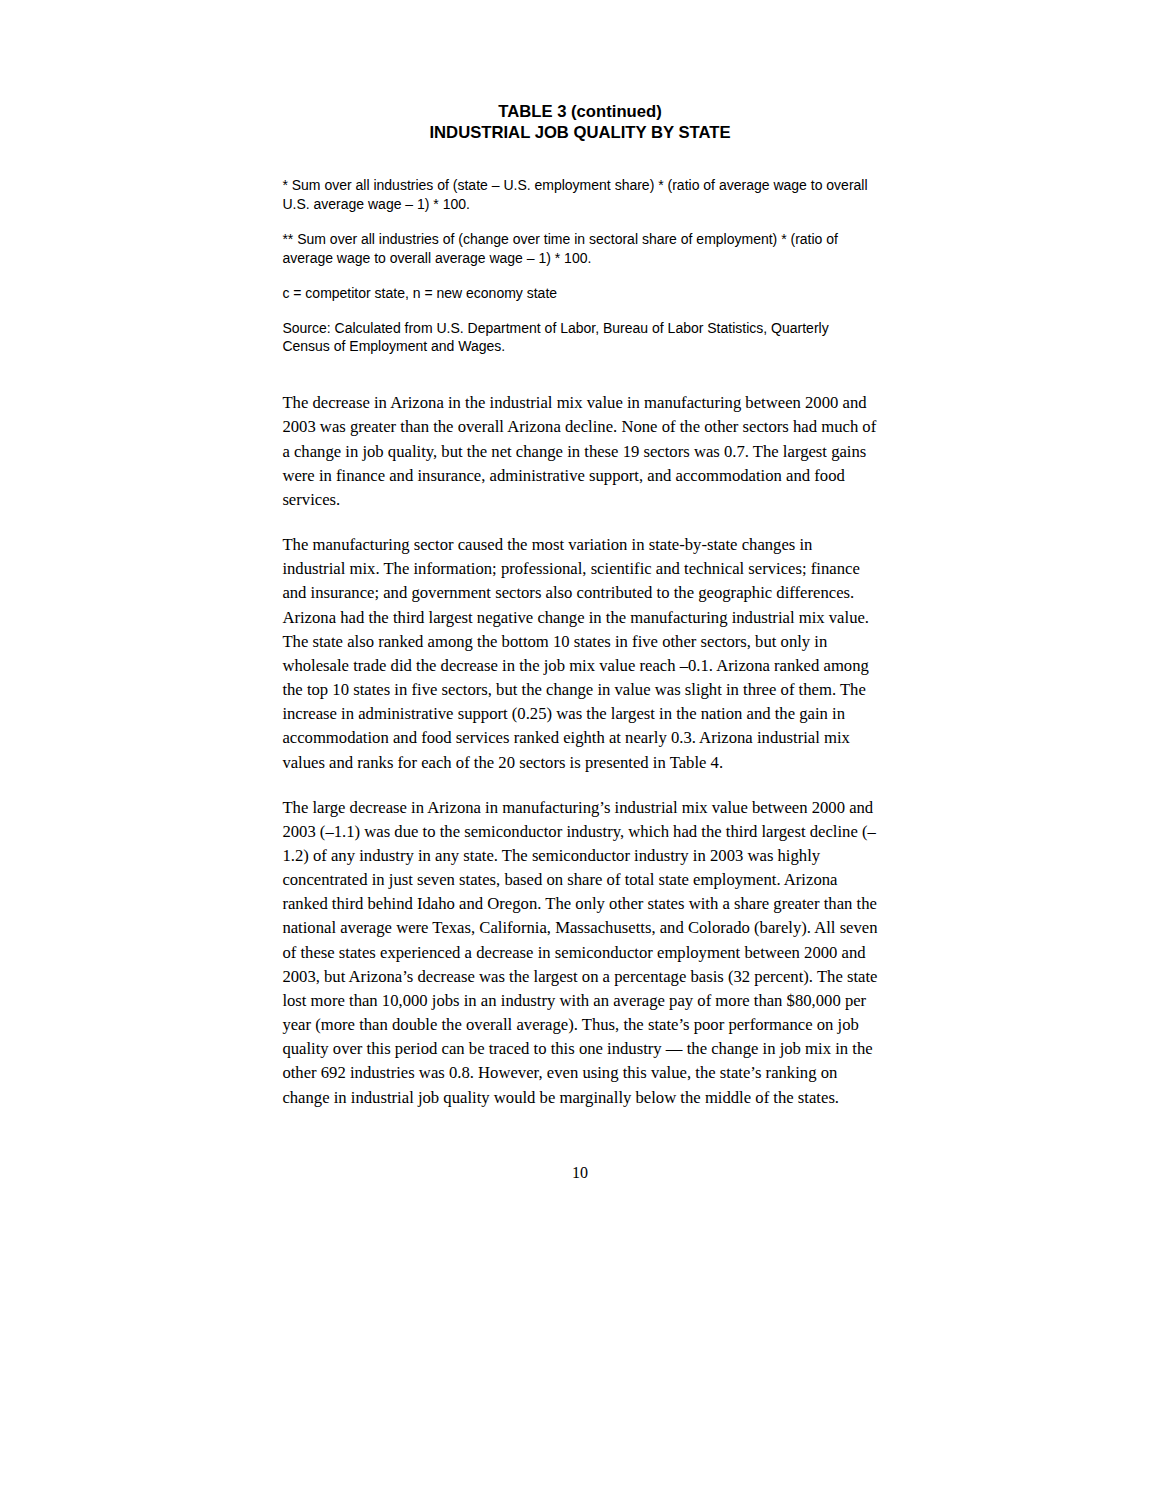TABLE 3 (continued)
INDUSTRIAL JOB QUALITY BY STATE
* Sum over all industries of (state – U.S. employment share) * (ratio of average wage to overall U.S. average wage – 1) * 100.
** Sum over all industries of (change over time in sectoral share of employment) * (ratio of average wage to overall average wage – 1) * 100.
c = competitor state, n = new economy state
Source: Calculated from U.S. Department of Labor, Bureau of Labor Statistics, Quarterly Census of Employment and Wages.
The decrease in Arizona in the industrial mix value in manufacturing between 2000 and 2003 was greater than the overall Arizona decline. None of the other sectors had much of a change in job quality, but the net change in these 19 sectors was 0.7. The largest gains were in finance and insurance, administrative support, and accommodation and food services.
The manufacturing sector caused the most variation in state-by-state changes in industrial mix. The information; professional, scientific and technical services; finance and insurance; and government sectors also contributed to the geographic differences. Arizona had the third largest negative change in the manufacturing industrial mix value. The state also ranked among the bottom 10 states in five other sectors, but only in wholesale trade did the decrease in the job mix value reach –0.1. Arizona ranked among the top 10 states in five sectors, but the change in value was slight in three of them. The increase in administrative support (0.25) was the largest in the nation and the gain in accommodation and food services ranked eighth at nearly 0.3. Arizona industrial mix values and ranks for each of the 20 sectors is presented in Table 4.
The large decrease in Arizona in manufacturing’s industrial mix value between 2000 and 2003 (–1.1) was due to the semiconductor industry, which had the third largest decline (–1.2) of any industry in any state. The semiconductor industry in 2003 was highly concentrated in just seven states, based on share of total state employment. Arizona ranked third behind Idaho and Oregon. The only other states with a share greater than the national average were Texas, California, Massachusetts, and Colorado (barely). All seven of these states experienced a decrease in semiconductor employment between 2000 and 2003, but Arizona’s decrease was the largest on a percentage basis (32 percent). The state lost more than 10,000 jobs in an industry with an average pay of more than $80,000 per year (more than double the overall average). Thus, the state’s poor performance on job quality over this period can be traced to this one industry — the change in job mix in the other 692 industries was 0.8. However, even using this value, the state’s ranking on change in industrial job quality would be marginally below the middle of the states.
10